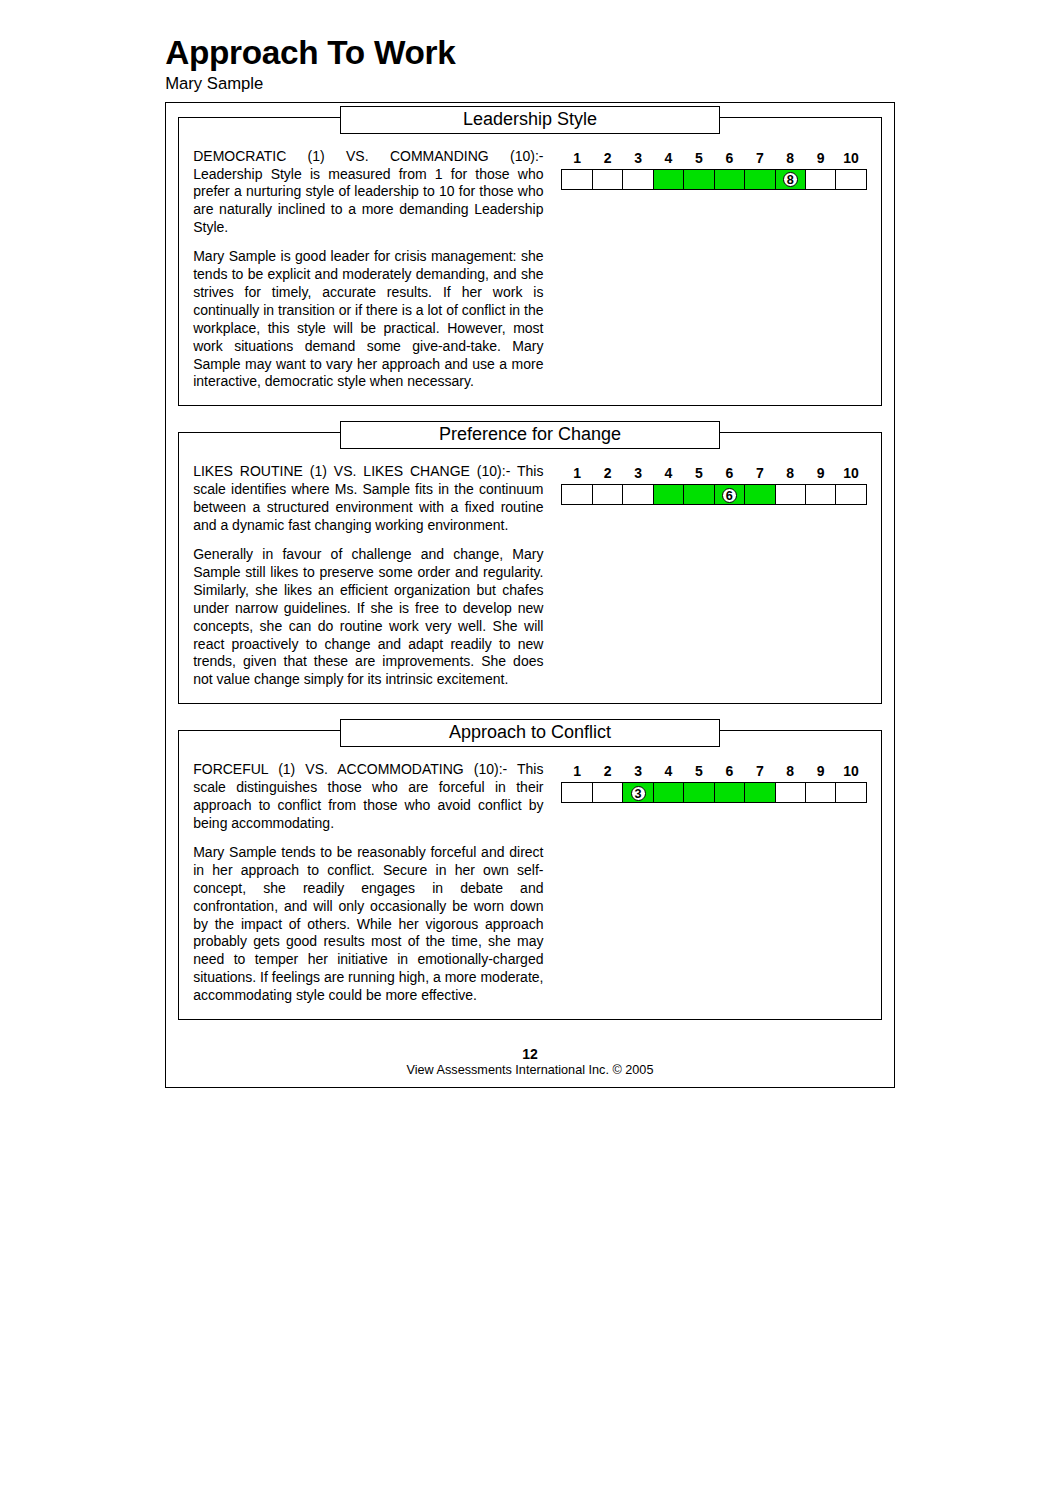Approach To Work
Mary Sample
Leadership Style
DEMOCRATIC (1) VS. COMMANDING (10):- Leadership Style is measured from 1 for those who prefer a nurturing style of leadership to 10 for those who are naturally inclined to a more demanding Leadership Style.
Mary Sample is good leader for crisis management: she tends to be explicit and moderately demanding, and she strives for timely, accurate results. If her work is continually in transition or if there is a lot of conflict in the workplace, this style will be practical. However, most work situations demand some give-and-take. Mary Sample may want to vary her approach and use a more interactive, democratic style when necessary.
| 1 | 2 | 3 | 4 | 5 | 6 | 7 | 8 | 9 | 10 |
| | | | | | | | 8 | | |
Preference for Change
LIKES ROUTINE (1) VS. LIKES CHANGE (10):- This scale identifies where Ms. Sample fits in the continuum between a structured environment with a fixed routine and a dynamic fast changing working environment.
Generally in favour of challenge and change, Mary Sample still likes to preserve some order and regularity. Similarly, she likes an efficient organization but chafes under narrow guidelines. If she is free to develop new concepts, she can do routine work very well. She will react proactively to change and adapt readily to new trends, given that these are improvements. She does not value change simply for its intrinsic excitement.
| 1 | 2 | 3 | 4 | 5 | 6 | 7 | 8 | 9 | 10 |
| | | | | | 6 | | | | |
Approach to Conflict
FORCEFUL (1) VS. ACCOMMODATING (10):- This scale distinguishes those who are forceful in their approach to conflict from those who avoid conflict by being accommodating.
Mary Sample tends to be reasonably forceful and direct in her approach to conflict. Secure in her own self-concept, she readily engages in debate and confrontation, and will only occasionally be worn down by the impact of others. While her vigorous approach probably gets good results most of the time, she may need to temper her initiative in emotionally-charged situations. If feelings are running high, a more moderate, accommodating style could be more effective.
| 1 | 2 | 3 | 4 | 5 | 6 | 7 | 8 | 9 | 10 |
| | | 3 | | | | | | | |
12
View Assessments International Inc. © 2005